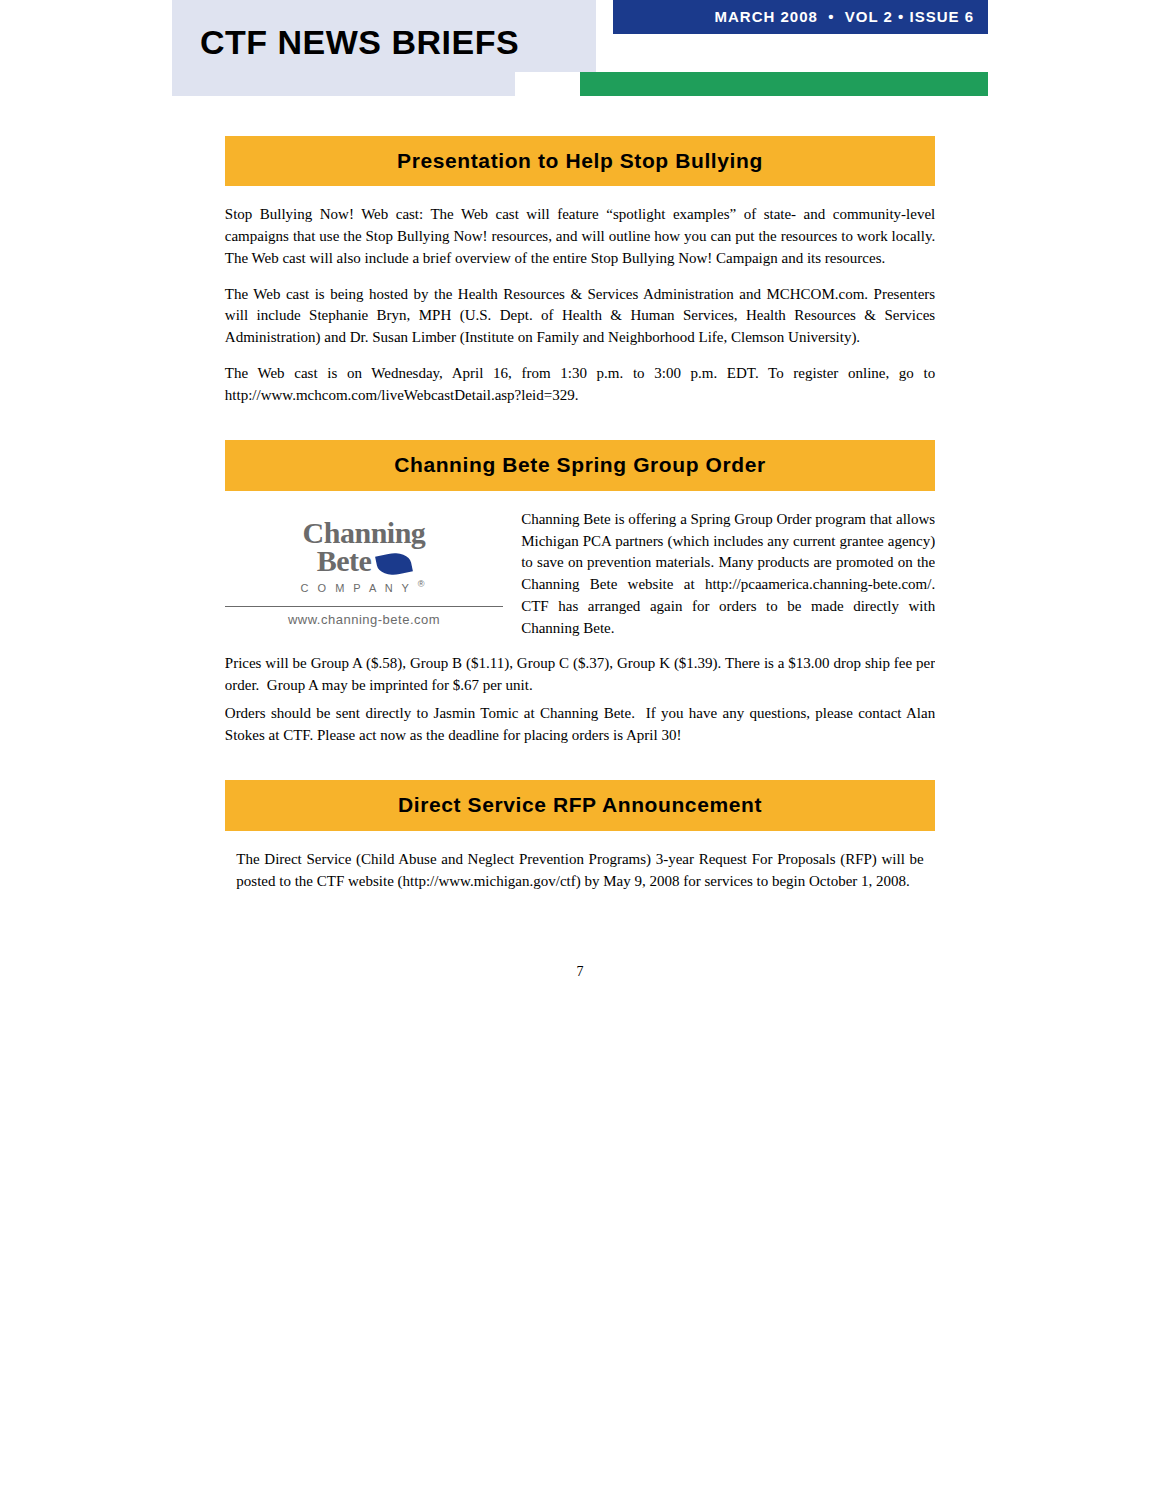MARCH 2008 • VOL 2 • ISSUE 6
CTF News Briefs
Presentation to Help Stop Bullying
Stop Bullying Now! Web cast: The Web cast will feature “spotlight examples” of state- and community-level campaigns that use the Stop Bullying Now! resources, and will outline how you can put the resources to work locally. The Web cast will also include a brief overview of the entire Stop Bullying Now! Campaign and its resources.
The Web cast is being hosted by the Health Resources & Services Administration and MCHCOM.com. Presenters will include Stephanie Bryn, MPH (U.S. Dept. of Health & Human Services, Health Resources & Services Administration) and Dr. Susan Limber (Institute on Family and Neighborhood Life, Clemson University).
The Web cast is on Wednesday, April 16, from 1:30 p.m. to 3:00 p.m. EDT. To register online, go to http://www.mchcom.com/liveWebcastDetail.asp?leid=329.
Channing Bete Spring Group Order
Channing
Bete
C O M P A N Y ®
www.channing-bete.com
Channing Bete is offering a Spring Group Order program that allows Michigan PCA partners (which includes any current grantee agency) to save on prevention materials. Many products are promoted on the Channing Bete website at http://pcaamerica.channing-bete.com/. CTF has arranged again for orders to be made directly with Channing Bete.
Prices will be Group A ($.58), Group B ($1.11), Group C ($.37), Group K ($1.39). There is a $13.00 drop ship fee per order. Group A may be imprinted for $.67 per unit.
Orders should be sent directly to Jasmin Tomic at Channing Bete. If you have any questions, please contact Alan Stokes at CTF. Please act now as the deadline for placing orders is April 30!
Direct Service RFP Announcement
The Direct Service (Child Abuse and Neglect Prevention Programs) 3-year Request For Proposals (RFP) will be posted to the CTF website (http://www.michigan.gov/ctf) by May 9, 2008 for services to begin October 1, 2008.
7